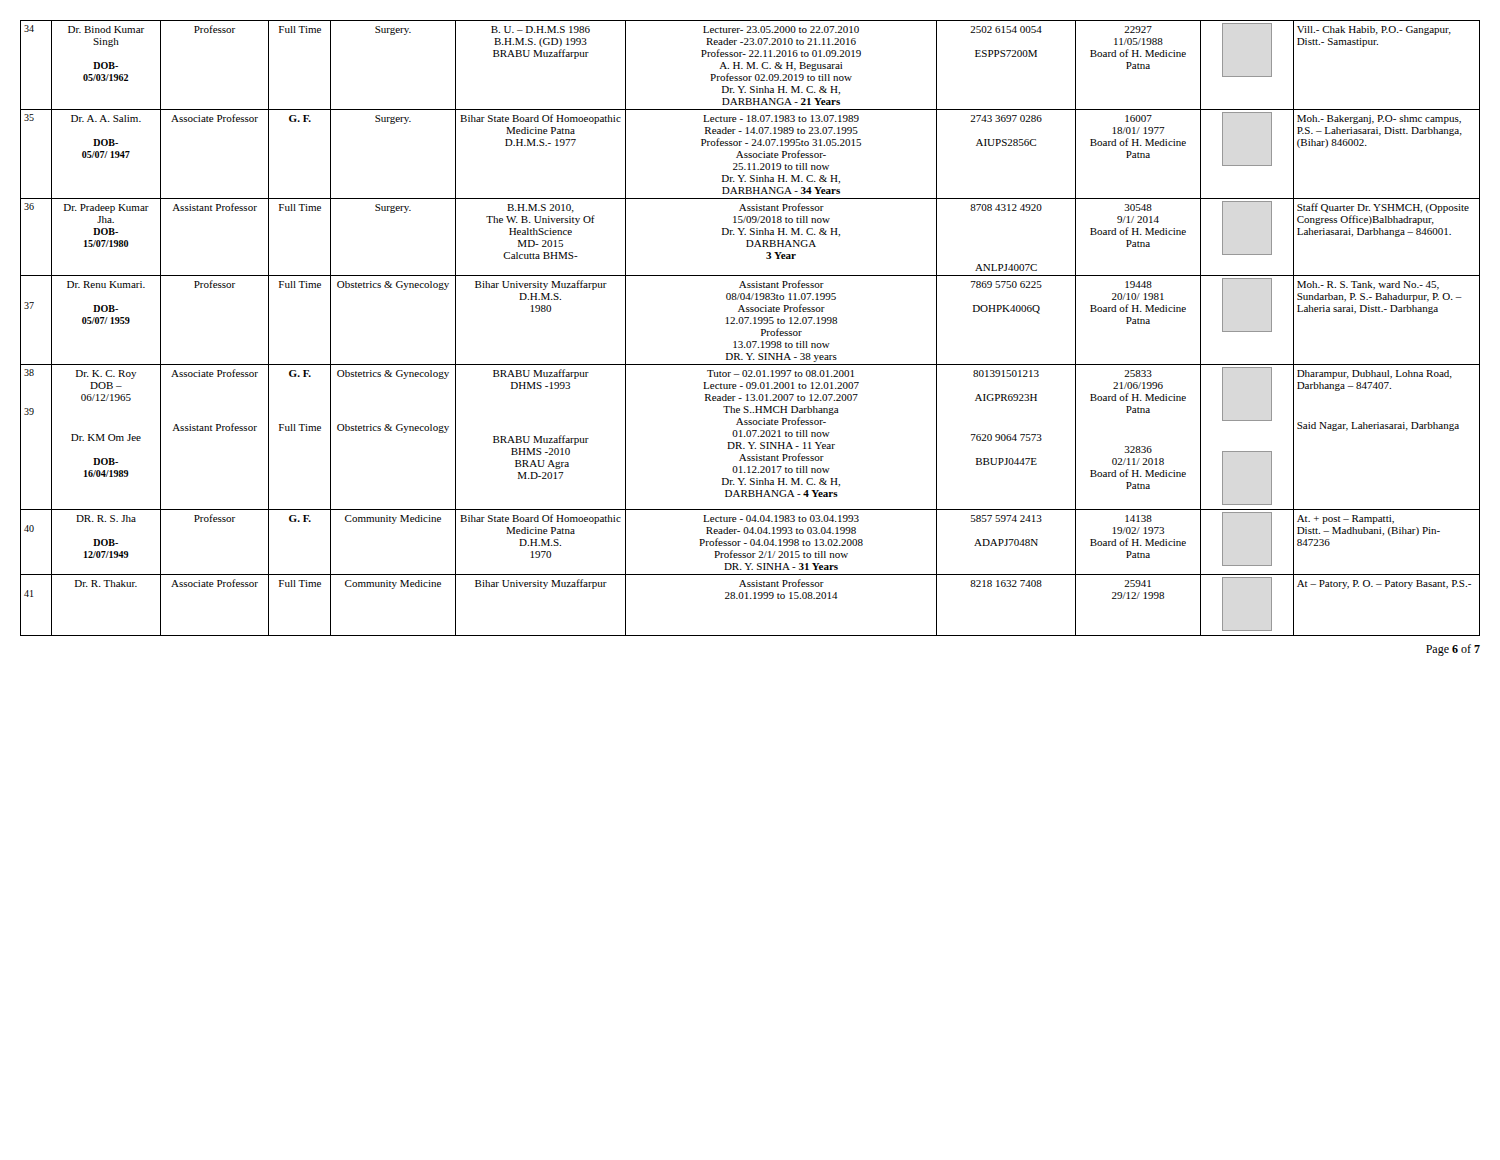| 34 | Dr. Binod Kumar Singh DOB- 05/03/1962 | Professor | Full Time | Surgery. | B. U. – D.H.M.S 1986 B.H.M.S. (GD) 1993 BRABU Muzaffarpur | Lecturer- 23.05.2000 to 22.07.2010 Reader -23.07.2010 to 21.11.2016 Professor- 22.11.2016 to 01.09.2019 A. H. M. C. & H, Begusarai Professor 02.09.2019 to till now Dr. Y. Sinha H. M. C. & H, DARBHANGA - 21 Years | 2502 6154 0054 ESPPS7200M | 22927 11/05/1988 Board of H. Medicine Patna | | Vill.- Chak Habib, P.O.- Gangapur, Distt.- Samastipur. |
| 35 | Dr. A. A. Salim. DOB- 05/07/ 1947 | Associate Professor | G. F. | Surgery. | Bihar State Board Of Homoeopathic Medicine Patna D.H.M.S.- 1977 | Lecture - 18.07.1983 to 13.07.1989 Reader - 14.07.1989 to 23.07.1995 Professor - 24.07.1995to 31.05.2015 Associate Professor- 25.11.2019 to till now Dr. Y. Sinha H. M. C. & H, DARBHANGA - 34 Years | 2743 3697 0286 AIUPS2856C | 16007 18/01/ 1977 Board of H. Medicine Patna | | Moh.- Bakerganj, P.O- shmc campus, P.S. – Laheriasarai, Distt. Darbhanga, (Bihar) 846002. |
| 36 | Dr. Pradeep Kumar Jha. DOB- 15/07/1980 | Assistant Professor | Full Time | Surgery. | B.H.M.S 2010, The W. B. University Of HealthScience MD- 2015 Calcutta BHMS- | Assistant Professor 15/09/2018 to till now Dr. Y. Sinha H. M. C. & H, DARBHANGA 3 Year | 8708 4312 4920 ANLPJ4007C | 30548 9/1/ 2014 Board of H. Medicine Patna | | Staff Quarter Dr. YSHMCH, (Opposite Congress Office)Balbhadrapur, Laheriasarai, Darbhanga – 846001. |
| 37 | Dr. Renu Kumari. DOB- 05/07/ 1959 | Professor | Full Time | Obstetrics & Gynecology | Bihar University Muzaffarpur D.H.M.S. 1980 | Assistant Professor 08/04/1983to 11.07.1995 Associate Professor 12.07.1995 to 12.07.1998 Professor 13.07.1998 to till now DR. Y. SINHA - 38 years | 7869 5750 6225 DOHPK4006Q | 19448 20/10/ 1981 Board of H. Medicine Patna | | Moh.- R. S. Tank, ward No.- 45, Sundarban, P. S.- Bahadurpur, P. O. – Laheria sarai, Distt.- Darbhanga |
| 38 39 | Dr. K. C. Roy DOB – 06/12/1965 Dr. KM Om Jee DOB- 16/04/1989 | Associate Professor Assistant Professor | G. F. Full Time | Obstetrics & Gynecology Obstetrics & Gynecology | BRABU Muzaffarpur DHMS -1993 BRABU Muzaffarpur BHMS -2010 BRAU Agra M.D-2017 | Tutor – 02.01.1997 to 08.01.2001 Lecture - 09.01.2001 to 12.01.2007 Reader - 13.01.2007 to 12.07.2007 The S..HMCH Darbhanga Associate Professor- 01.07.2021 to till now DR. Y. SINHA - 11 Year Assistant Professor 01.12.2017 to till now Dr. Y. Sinha H. M. C. & H, DARBHANGA - 4 Years | 801391501213 AIGPR6923H 7620 9064 7573 BBUPJ0447E | 25833 21/06/1996 Board of H. Medicine Patna 32836 02/11/ 2018 Board of H. Medicine Patna | | Dharampur, Dubhaul, Lohna Road, Darbhanga – 847407. Said Nagar, Laheriasarai, Darbhanga |
| 40 | DR. R. S. Jha DOB- 12/07/1949 | Professor | G. F. | Community Medicine | Bihar State Board Of Homoeopathic Medicine Patna D.H.M.S. 1970 | Lecture - 04.04.1983 to 03.04.1993 Reader- 04.04.1993 to 03.04.1998 Professor - 04.04.1998 to 13.02.2008 Professor 2/1/ 2015 to till now DR. Y. SINHA - 31 Years | 5857 5974 2413 ADAPJ7048N | 14138 19/02/ 1973 Board of H. Medicine Patna | | At. + post – Rampatti, Distt. – Madhubani, (Bihar) Pin- 847236 |
| 41 | Dr. R. Thakur. | Associate Professor | Full Time | Community Medicine | Bihar University Muzaffarpur | Assistant Professor 28.01.1999 to 15.08.2014 | 8218 1632 7408 | 25941 29/12/ 1998 | | At – Patory, P. O. – Patory Basant, P.S.- |
Page 6 of 7